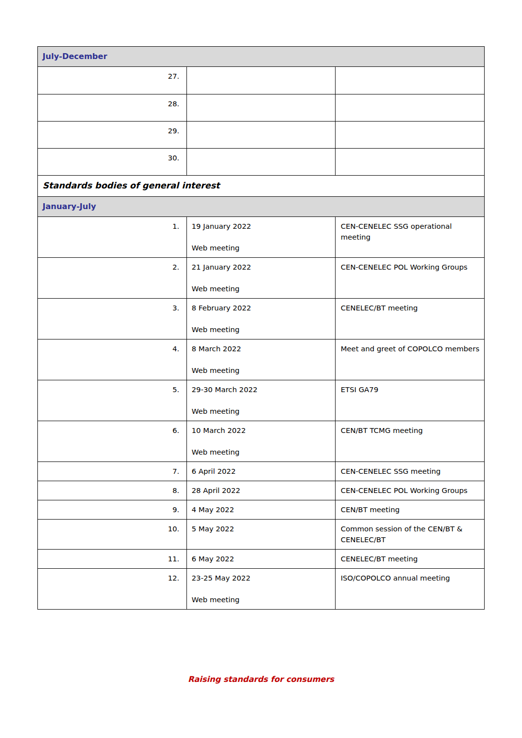| July-December |
| 27. | | |
| 28. | | |
| 29. | | |
| 30. | | |
| Standards bodies of general interest |
| January-July |
| 1. | 19 January 2022 Web meeting | CEN-CENELEC SSG operational meeting |
| 2. | 21 January 2022 Web meeting | CEN-CENELEC POL Working Groups |
| 3. | 8 February 2022 Web meeting | CENELEC/BT meeting |
| 4. | 8 March 2022 Web meeting | Meet and greet of COPOLCO members |
| 5. | 29-30 March 2022 Web meeting | ETSI GA79 |
| 6. | 10 March 2022 Web meeting | CEN/BT TCMG meeting |
| 7. | 6 April 2022 | CEN-CENELEC SSG meeting |
| 8. | 28 April 2022 | CEN-CENELEC POL Working Groups |
| 9. | 4 May 2022 | CEN/BT meeting |
| 10. | 5 May 2022 | Common session of the CEN/BT & CENELEC/BT |
| 11. | 6 May 2022 | CENELEC/BT meeting |
| 12. | 23-25 May 2022 Web meeting | ISO/COPOLCO annual meeting |
Raising standards for consumers